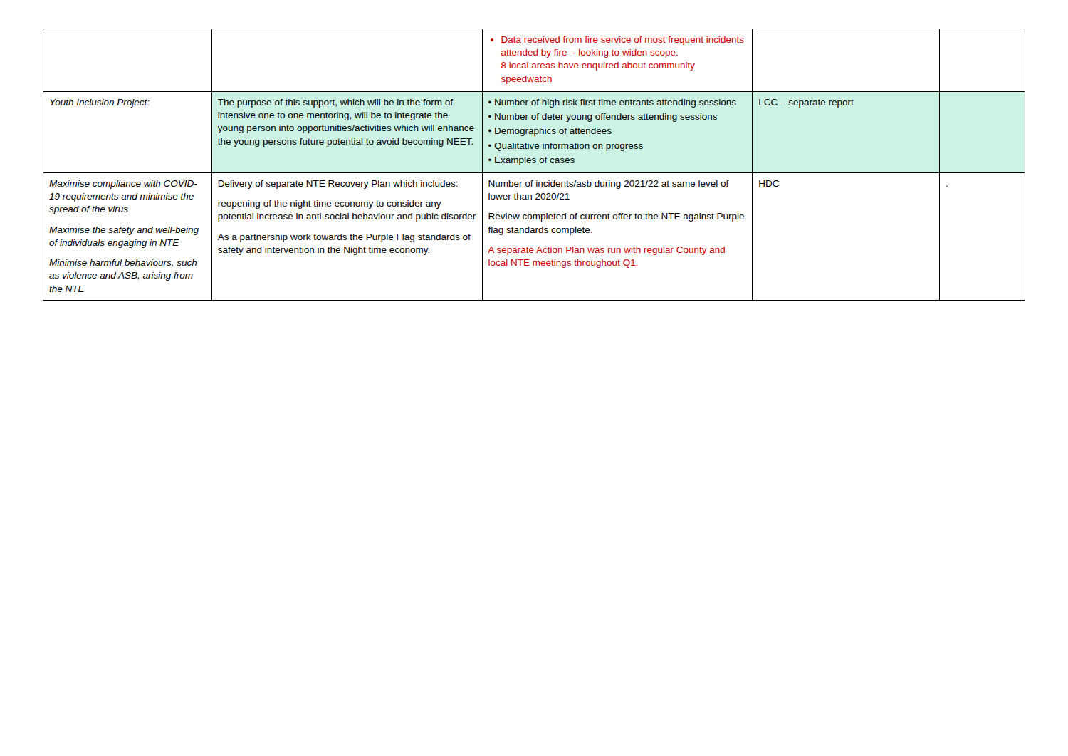| | | Data received from fire service of most frequent incidents attended by fire - looking to widen scope. 8 local areas have enquired about community speedwatch | | |
| Youth Inclusion Project: | The purpose of this support, which will be in the form of intensive one to one mentoring, will be to integrate the young person into opportunities/activities which will enhance the young persons future potential to avoid becoming NEET. | Number of high risk first time entrants attending sessions Number of deter young offenders attending sessions Demographics of attendees Qualitative information on progress Examples of cases | LCC – separate report | |
| Maximise compliance with COVID-19 requirements and minimise the spread of the virus Maximise the safety and well-being of individuals engaging in NTE Minimise harmful behaviours, such as violence and ASB, arising from the NTE | Delivery of separate NTE Recovery Plan which includes: reopening of the night time economy to consider any potential increase in anti-social behaviour and pubic disorder As a partnership work towards the Purple Flag standards of safety and intervention in the Night time economy. | Number of incidents/asb during 2021/22 at same level of lower than 2020/21 Review completed of current offer to the NTE against Purple flag standards complete . A separate Action Plan was run with regular County and local NTE meetings throughout Q1. | HDC | . |